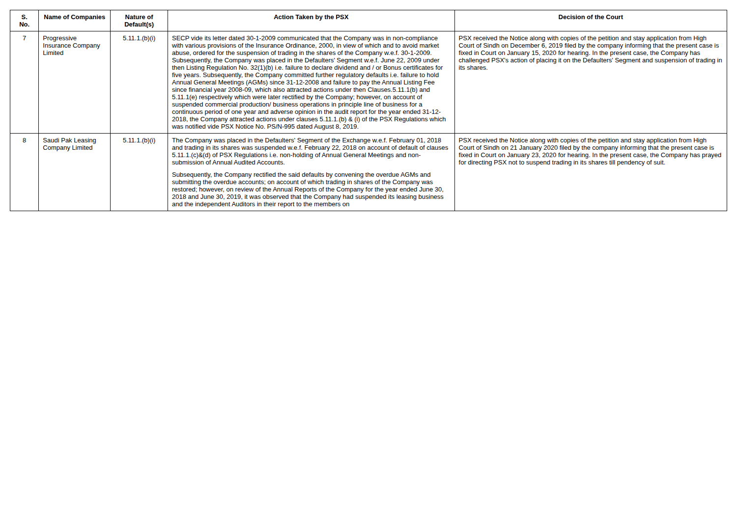| S. No. | Name of Companies | Nature of Default(s) | Action Taken by the PSX | Decision of the Court |
| --- | --- | --- | --- | --- |
| 7 | Progressive Insurance Company Limited | 5.11.1.(b)(i) | SECP vide its letter dated 30-1-2009 communicated that the Company was in non-compliance with various provisions of the Insurance Ordinance, 2000, in view of which and to avoid market abuse, ordered for the suspension of trading in the shares of the Company w.e.f. 30-1-2009. Subsequently, the Company was placed in the Defaulters' Segment w.e.f. June 22, 2009 under then Listing Regulation No. 32(1)(b) i.e. failure to declare dividend and / or Bonus certificates for five years. Subsequently, the Company committed further regulatory defaults i.e. failure to hold Annual General Meetings (AGMs) since 31-12-2008 and failure to pay the Annual Listing Fee since financial year 2008-09, which also attracted actions under then Clauses.5.11.1(b) and 5.11.1(e) respectively which were later rectified by the Company; however, on account of suspended commercial production/ business operations in principle line of business for a continuous period of one year and adverse opinion in the audit report for the year ended 31-12-2018, the Company attracted actions under clauses 5.11.1.(b) & (i) of the PSX Regulations which was notified vide PSX Notice No. PS/N-995 dated August 8, 2019. | PSX received the Notice along with copies of the petition and stay application from High Court of Sindh on December 6, 2019 filed by the company informing that the present case is fixed in Court on January 15, 2020 for hearing. In the present case, the Company has challenged PSX's action of placing it on the Defaulters' Segment and suspension of trading in its shares. |
| 8 | Saudi Pak Leasing Company Limited | 5.11.1.(b)(i) | The Company was placed in the Defaulters' Segment of the Exchange w.e.f. February 01, 2018 and trading in its shares was suspended w.e.f. February 22, 2018 on account of default of clauses 5.11.1.(c)&(d) of PSX Regulations i.e. non-holding of Annual General Meetings and non-submission of Annual Audited Accounts. Subsequently, the Company rectified the said defaults by convening the overdue AGMs and submitting the overdue accounts; on account of which trading in shares of the Company was restored; however, on review of the Annual Reports of the Company for the year ended June 30, 2018 and June 30, 2019, it was observed that the Company had suspended its leasing business and the independent Auditors in their report to the members on | PSX received the Notice along with copies of the petition and stay application from High Court of Sindh on 21 January 2020 filed by the company informing that the present case is fixed in Court on January 23, 2020 for hearing. In the present case, the Company has prayed for directing PSX not to suspend trading in its shares till pendency of suit. |